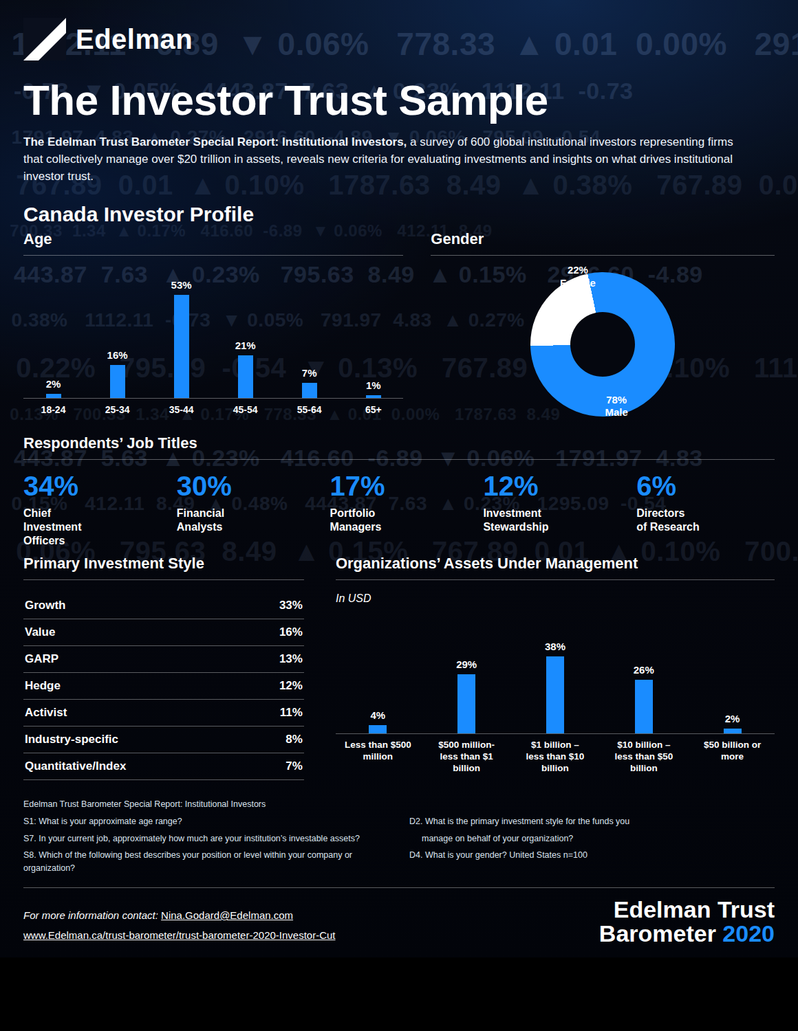1412.11 -6.89 ▼ 0.06% 778.33 ▲ 0.01 0.00% 2916.60 -4.89 -0.73 ▼ 0.05% 4443.87 7.63 ▲ 0.23% 1112.11 -0.73 1791.97 4.83 ▲ 0.27% 2916.60 -4.89 ▼ 0.06% 795.09 -0.54 767.89 0.01 ▲ 0.10% 1787.63 8.49 ▲ 0.38% 767.89 0.01 700.33 1.34 ▲ 0.17% 416.60 -6.89 ▼ 0.06% 412.11 8.49 443.87 7.63 ▲ 0.23% 795.63 8.49 ▲ 0.15% 2916.60 -4.89 0.38% 1112.11 -0.73 ▼ 0.05% 791.97 4.83 ▲ 0.27% 1295.09 0.22% 795.09 -0.54 ▼ 0.13% 767.89 0.01 ▲ 0.10% 1112.11 -0.73 0.13% 700.33 1.34 ▲ 0.17% 778.33 ▲ 0.01 0.00% 1787.63 8.49 443.87 5.63 ▲ 0.23% 416.60 -6.89 ▼ 0.06% 1791.97 4.83 0.15% 412.11 8.49 ▲ 0.48% 4443.87 7.63 ▲ 0.23% 1295.09 -0.54 0.06% 795.63 8.49 ▲ 0.15% 767.89 0.01 ▲ 0.10% 700.33 1.34
Edelman
The Investor Trust Sample
The Edelman Trust Barometer Special Report: Institutional Investors, a survey of 600 global institutional investors representing firms that collectively manage over $20 trillion in assets, reveals new criteria for evaluating investments and insights on what drives institutional investor trust.
Canada Investor Profile
Age
2%
16%
53%
21%
7%
1%
18-24
25-34
35-44
45-54
55-64
65+
Gender
22%
Female
78%
Male
Respondents’ Job Titles
34%
Chief
Investment
Officers
30%
Financial
Analysts
17%
Portfolio
Managers
12%
Investment
Stewardship
6%
Directors
of Research
Primary Investment Style
| Growth | 33% |
| Value | 16% |
| GARP | 13% |
| Hedge | 12% |
| Activist | 11% |
| Industry-specific | 8% |
| Quantitative/Index | 7% |
Organizations’ Assets Under Management
In USD
4%
29%
38%
26%
2%
Less than $500
million
$500 million-
less than $1
billion
$1 billion –
less than $10
billion
$10 billion –
less than $50
billion
$50 billion or
more
Edelman Trust Barometer Special Report: Institutional Investors
S1: What is your approximate age range?
D2. What is the primary investment style for the funds you
S7. In your current job, approximately how much are your institution’s investable assets?
manage on behalf of your organization?
S8. Which of the following best describes your position or level within your company or organization?
D4. What is your gender? United States n=100
For more information contact: Nina.Godard@Edelman.com
www.Edelman.ca/trust-barometer/trust-barometer-2020-Investor-Cut
Edelman Trust
Barometer 2020